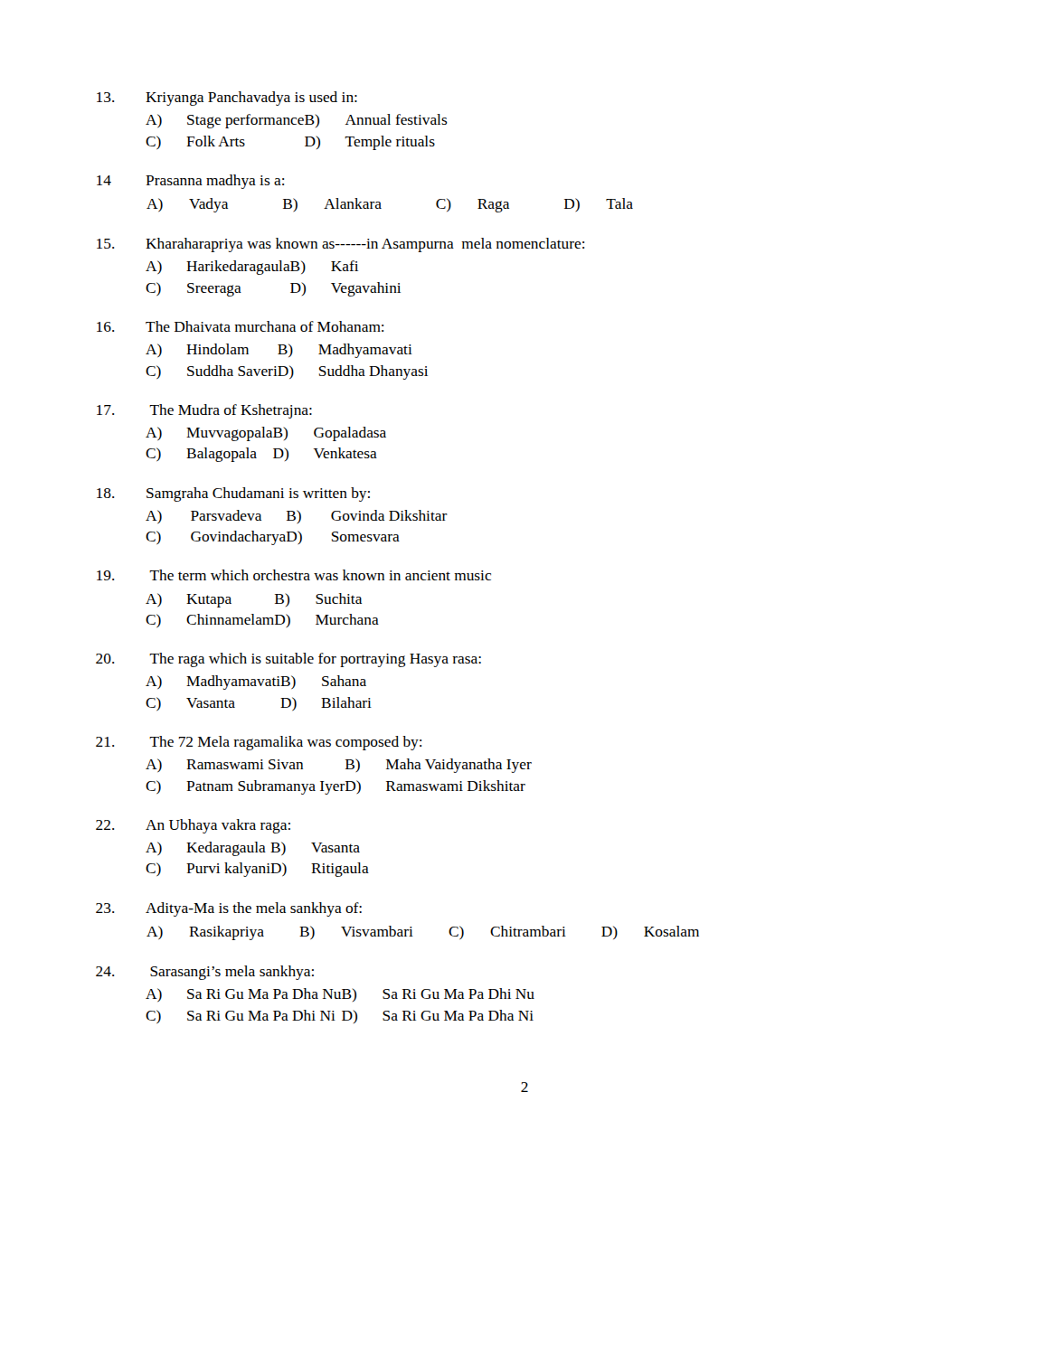13.
Kriyanga Panchavadya is used in:
| A) | Stage performance | B) | Annual festivals |
| C) | Folk Arts | D) | Temple rituals |
14
Prasanna madhya is a:
| A) | Vadya | B) | Alankara | C) | Raga | D) | Tala |
15.
Kharaharapriya was known as------in Asampurna mela nomenclature:
| A) | Harikedaragaula | B) | Kafi |
| C) | Sreeraga | D) | Vegavahini |
16.
The Dhaivata murchana of Mohanam:
| A) | Hindolam | B) | Madhyamavati |
| C) | Suddha Saveri | D) | Suddha Dhanyasi |
17.
The Mudra of Kshetrajna:
| A) | Muvvagopala | B) | Gopaladasa |
| C) | Balagopala | D) | Venkatesa |
18.
Samgraha Chudamani is written by:
| A) | Parsvadeva | B) | Govinda Dikshitar |
| C) | Govindacharya | D) | Somesvara |
19.
The term which orchestra was known in ancient music
| A) | Kutapa | B) | Suchita |
| C) | Chinnamelam | D) | Murchana |
20.
The raga which is suitable for portraying Hasya rasa:
| A) | Madhyamavati | B) | Sahana |
| C) | Vasanta | D) | Bilahari |
21.
The 72 Mela ragamalika was composed by:
| A) | Ramaswami Sivan | B) | Maha Vaidyanatha Iyer |
| C) | Patnam Subramanya Iyer | D) | Ramaswami Dikshitar |
22.
An Ubhaya vakra raga:
| A) | Kedaragaula | B) | Vasanta |
| C) | Purvi kalyani | D) | Ritigaula |
23.
Aditya-Ma is the mela sankhya of:
| A) | Rasikapriya | B) | Visvambari | C) | Chitrambari | D) | Kosalam |
24.
Sarasangi’s mela sankhya:
| A) | Sa Ri Gu Ma Pa Dha Nu | B) | Sa Ri Gu Ma Pa Dhi Nu |
| C) | Sa Ri Gu Ma Pa Dhi Ni | D) | Sa Ri Gu Ma Pa Dha Ni |
2